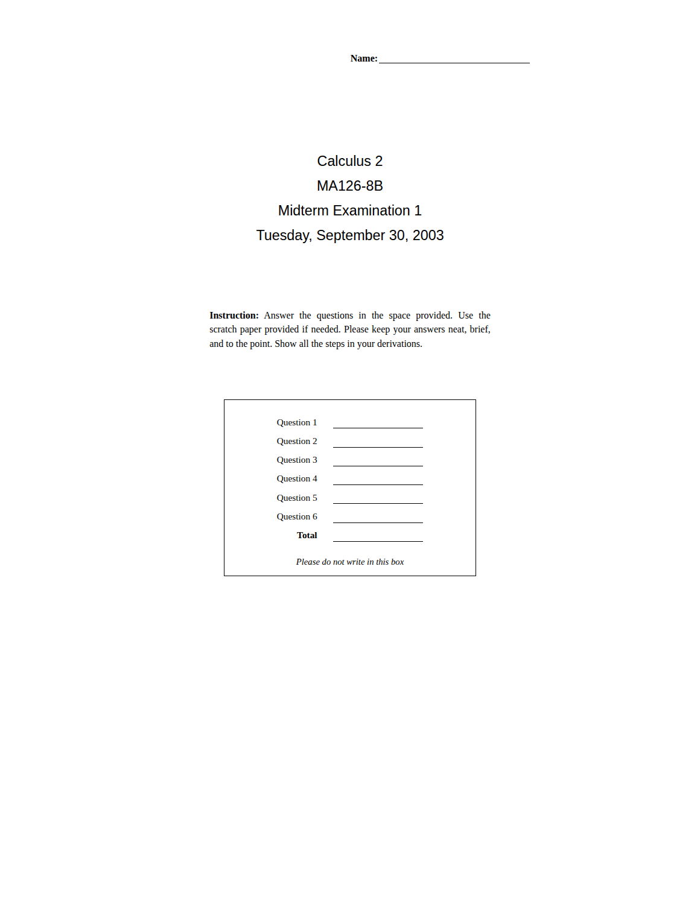Name:
Calculus 2
MA126-8B
Midterm Examination 1
Tuesday, September 30, 2003
Instruction: Answer the questions in the space provided. Use the scratch paper provided if needed. Please keep your answers neat, brief, and to the point. Show all the steps in your derivations.
| Question 1 | |
| Question 2 | |
| Question 3 | |
| Question 4 | |
| Question 5 | |
| Question 6 | |
| Total | |
Please do not write in this box